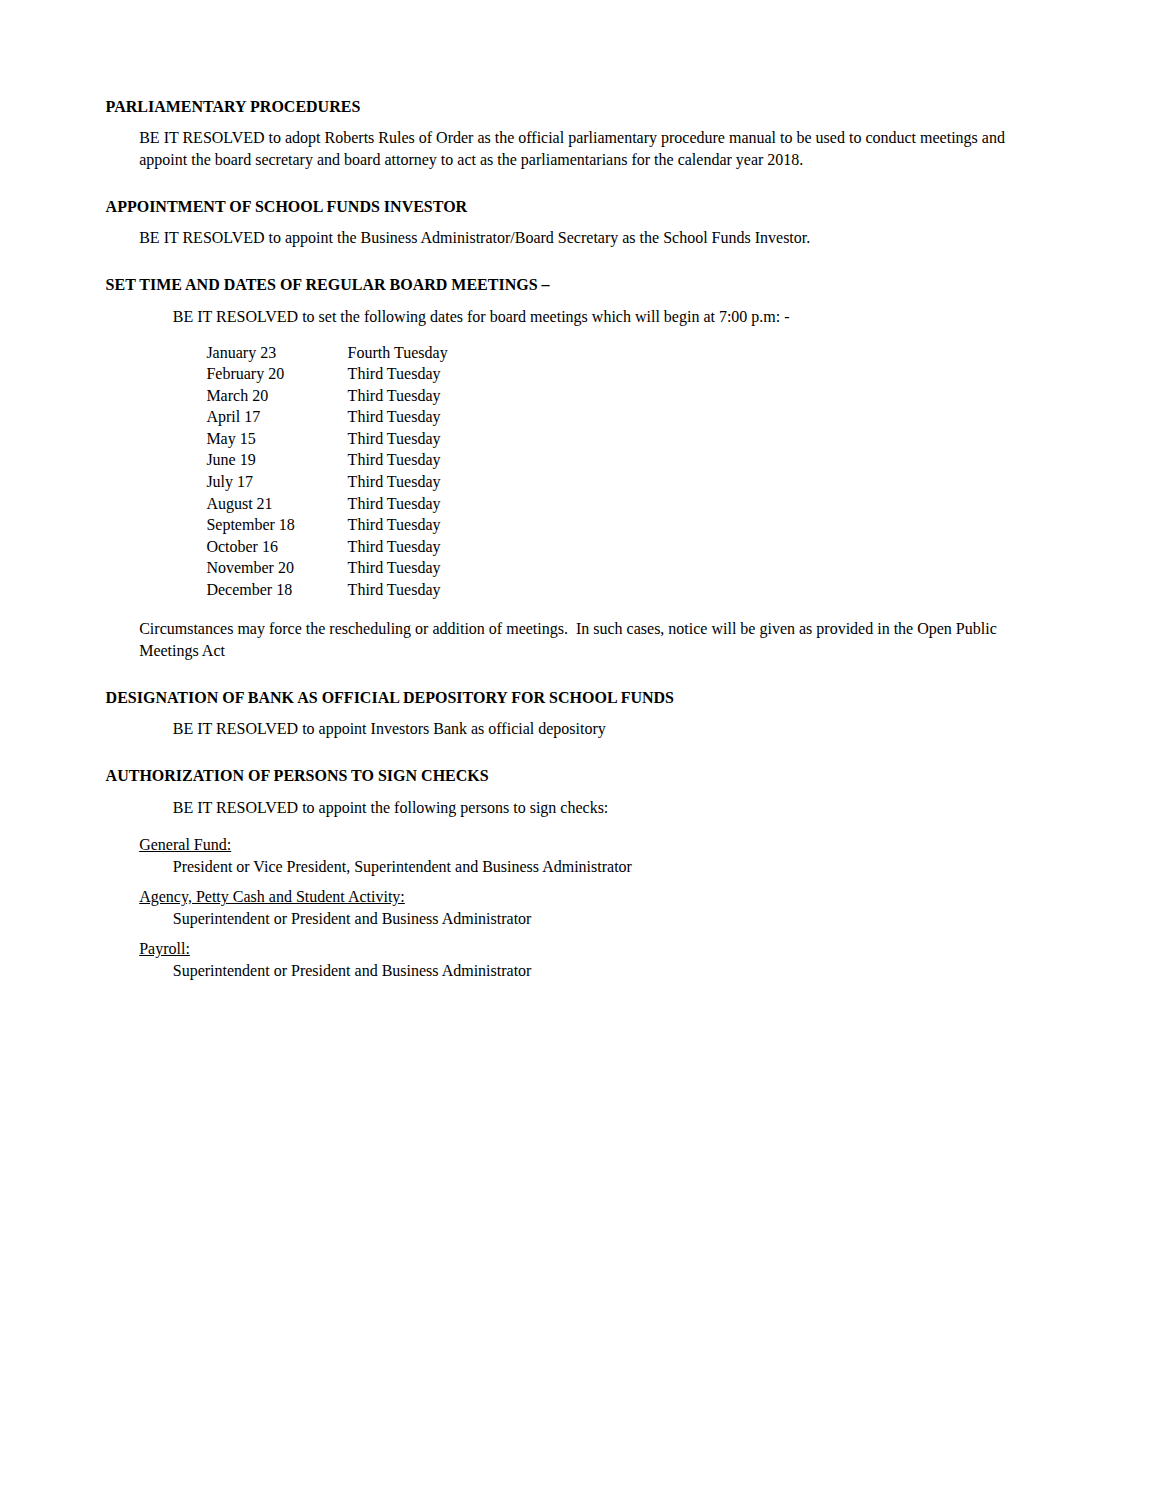Parliamentary Procedures
BE IT RESOLVED to adopt Roberts Rules of Order as the official parliamentary procedure manual to be used to conduct meetings and appoint the board secretary and board attorney to act as the parliamentarians for the calendar year 2018.
Appointment of School Funds Investor
BE IT RESOLVED to appoint the Business Administrator/Board Secretary as the School Funds Investor.
Set Time and Dates of Regular Board Meetings –
BE IT RESOLVED to set the following dates for board meetings which will begin at 7:00 p.m: -
| January 23 | Fourth Tuesday |
| February 20 | Third Tuesday |
| March 20 | Third Tuesday |
| April 17 | Third Tuesday |
| May 15 | Third Tuesday |
| June 19 | Third Tuesday |
| July 17 | Third Tuesday |
| August 21 | Third Tuesday |
| September 18 | Third Tuesday |
| October 16 | Third Tuesday |
| November 20 | Third Tuesday |
| December 18 | Third Tuesday |
Circumstances may force the rescheduling or addition of meetings. In such cases, notice will be given as provided in the Open Public Meetings Act
Designation of Bank as Official Depository for School Funds
BE IT RESOLVED to appoint Investors Bank as official depository
Authorization of Persons to Sign Checks
BE IT RESOLVED to appoint the following persons to sign checks:
General Fund:
President or Vice President, Superintendent and Business Administrator
Agency, Petty Cash and Student Activity:
Superintendent or President and Business Administrator
Payroll:
Superintendent or President and Business Administrator